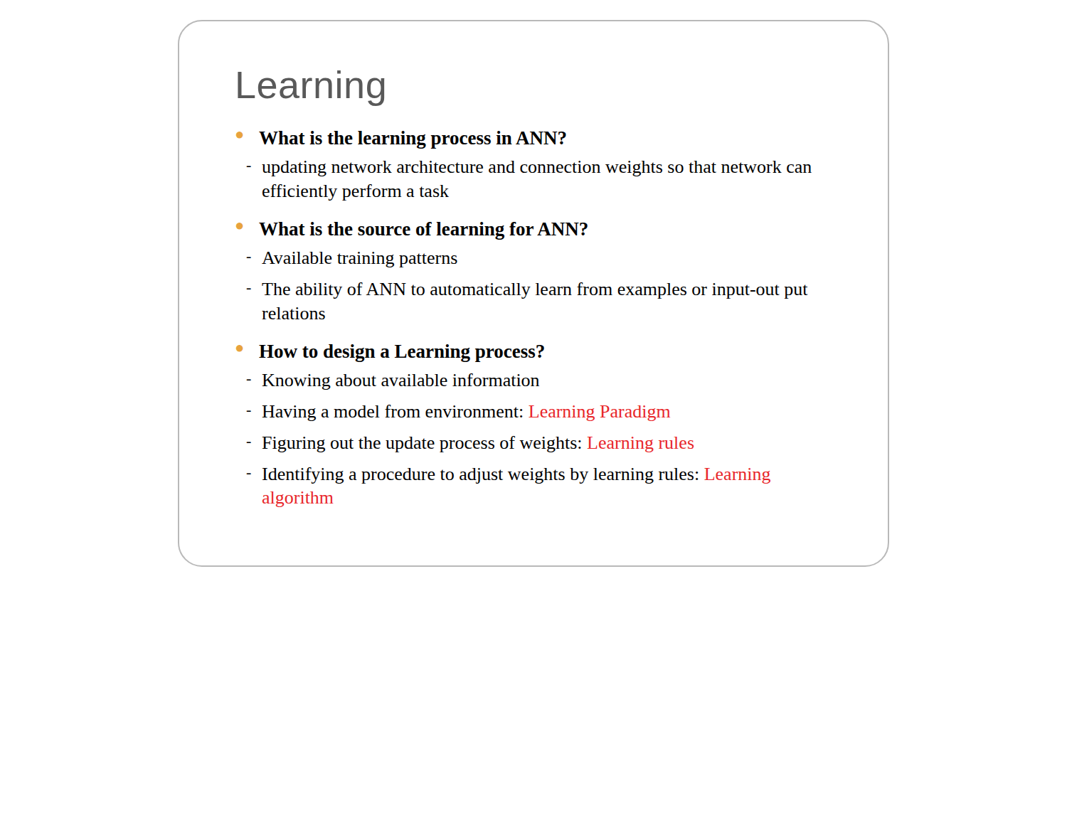Learning
What is the learning process in ANN?
updating network architecture and connection weights so that network can efficiently perform a task
What is the source of learning for ANN?
Available training patterns
The ability of ANN to automatically learn from examples or input-out put relations
How to design a Learning process?
Knowing about available information
Having a model from environment: Learning Paradigm
Figuring out the update process of weights: Learning rules
Identifying a procedure to adjust weights by learning rules: Learning algorithm